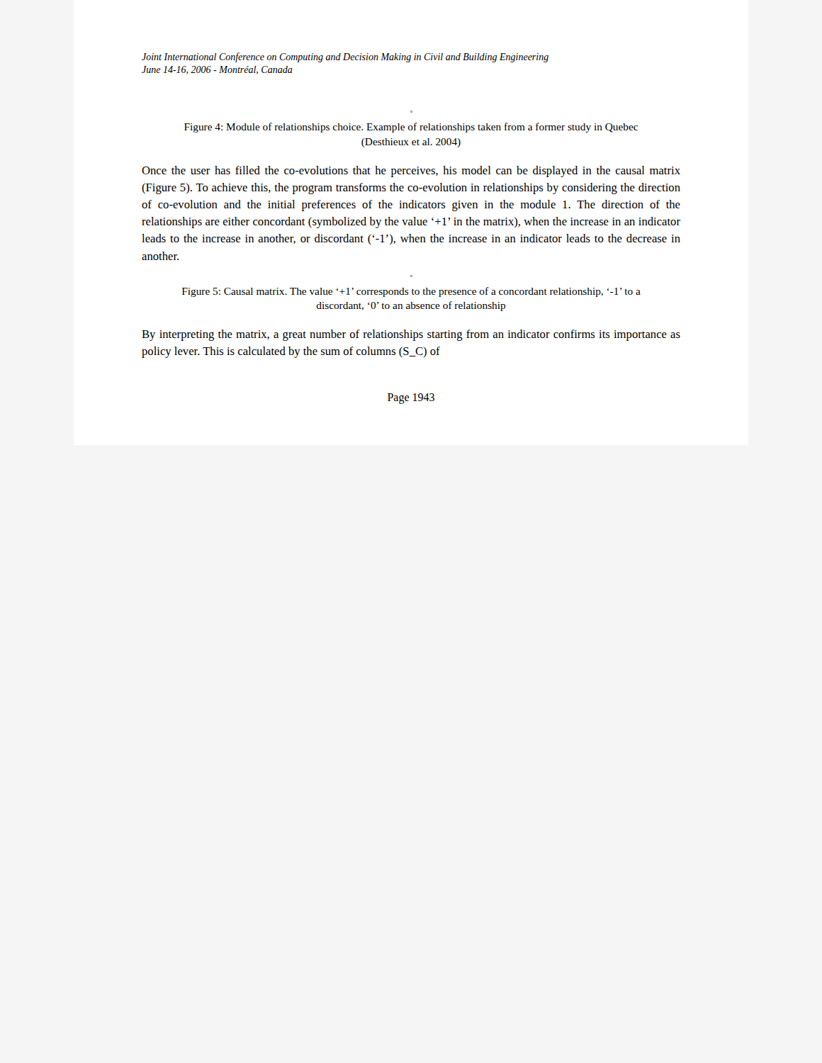Joint International Conference on Computing and Decision Making in Civil and Building Engineering
June 14-16, 2006 - Montréal, Canada
Figure 4: Module of relationships choice. Example of relationships taken from a former study in Quebec (Desthieux et al. 2004)
Once the user has filled the co-evolutions that he perceives, his model can be displayed in the causal matrix (Figure 5). To achieve this, the program transforms the co-evolution in relationships by considering the direction of co-evolution and the initial preferences of the indicators given in the module 1. The direction of the relationships are either concordant (symbolized by the value ‘+1’ in the matrix), when the increase in an indicator leads to the increase in another, or discordant (‘-1’), when the increase in an indicator leads to the decrease in another.
Figure 5: Causal matrix. The value ‘+1’ corresponds to the presence of a concordant relationship, ‘-1’ to a discordant, ‘0’ to an absence of relationship
By interpreting the matrix, a great number of relationships starting from an indicator confirms its importance as policy lever. This is calculated by the sum of columns (S_C) of
Page 1943